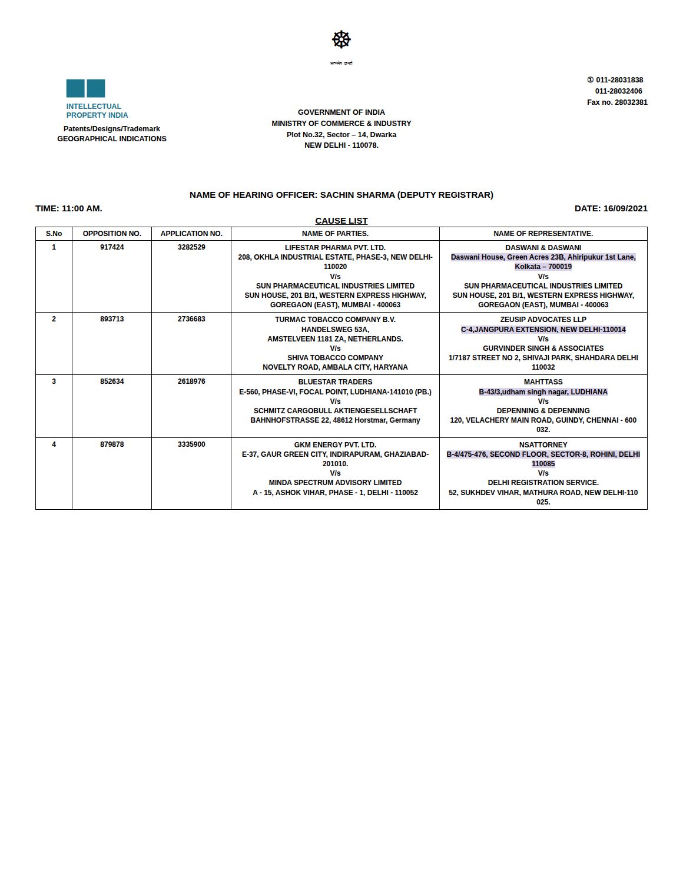Patents/Designs/Trademark
GEOGRAPHICAL INDICATIONS
① 011-28031838
011-28032406
Fax no. 28032381
GOVERNMENT OF INDIA
MINISTRY OF COMMERCE & INDUSTRY
Plot No.32, Sector – 14, Dwarka
NEW DELHI - 110078.
NAME OF HEARING OFFICER: SACHIN SHARMA (DEPUTY REGISTRAR)
TIME: 11:00 AM. DATE: 16/09/2021
CAUSE LIST
| S.No | OPPOSITION NO. | APPLICATION NO. | NAME OF PARTIES. | NAME OF REPRESENTATIVE. |
| --- | --- | --- | --- | --- |
| 1 | 917424 | 3282529 | LIFESTAR PHARMA PVT. LTD. 208, OKHLA INDUSTRIAL ESTATE, PHASE-3, NEW DELHI-110020 V/s SUN PHARMACEUTICAL INDUSTRIES LIMITED SUN HOUSE, 201 B/1, WESTERN EXPRESS HIGHWAY, GOREGAON (EAST), MUMBAI - 400063 | DASWANI & DASWANI Daswani House, Green Acres 23B, Ahiripukur 1st Lane, Kolkata – 700019 V/s SUN PHARMACEUTICAL INDUSTRIES LIMITED SUN HOUSE, 201 B/1, WESTERN EXPRESS HIGHWAY, GOREGAON (EAST), MUMBAI - 400063 |
| 2 | 893713 | 2736683 | TURMAC TOBACCO COMPANY B.V. HANDELSWEG 53A, AMSTELVEEN 1181 ZA, NETHERLANDS. V/s SHIVA TOBACCO COMPANY NOVELTY ROAD, AMBALA CITY, HARYANA | ZEUSIP ADVOCATES LLP C-4,JANGPURA EXTENSION, NEW DELHI-110014 V/s GURVINDER SINGH & ASSOCIATES 1/7187 STREET NO 2, SHIVAJI PARK, SHAHDARA DELHI 110032 |
| 3 | 852634 | 2618976 | BLUESTAR TRADERS E-560, PHASE-VI, FOCAL POINT, LUDHIANA-141010 (PB.) V/s SCHMITZ CARGOBULL AKTIENGESELLSCHAFT BAHNHOFSTRASSE 22, 48612 Horstmar, Germany | MAHTTASS B-43/3,udham singh nagar, LUDHIANA V/s DEPENNING & DEPENNING 120, VELACHERY MAIN ROAD, GUINDY, CHENNAI - 600 032. |
| 4 | 879878 | 3335900 | GKM ENERGY PVT. LTD. E-37, GAUR GREEN CITY, INDIRAPURAM, GHAZIABAD-201010. V/s MINDA SPECTRUM ADVISORY LIMITED A - 15, ASHOK VIHAR, PHASE - 1, DELHI - 110052 | NSATTORNEY B-4/475-476, SECOND FLOOR, SECTOR-8, ROHINI, DELHI 110085 V/s DELHI REGISTRATION SERVICE. 52, SUKHDEV VIHAR, MATHURA ROAD, NEW DELHI-110 025. |